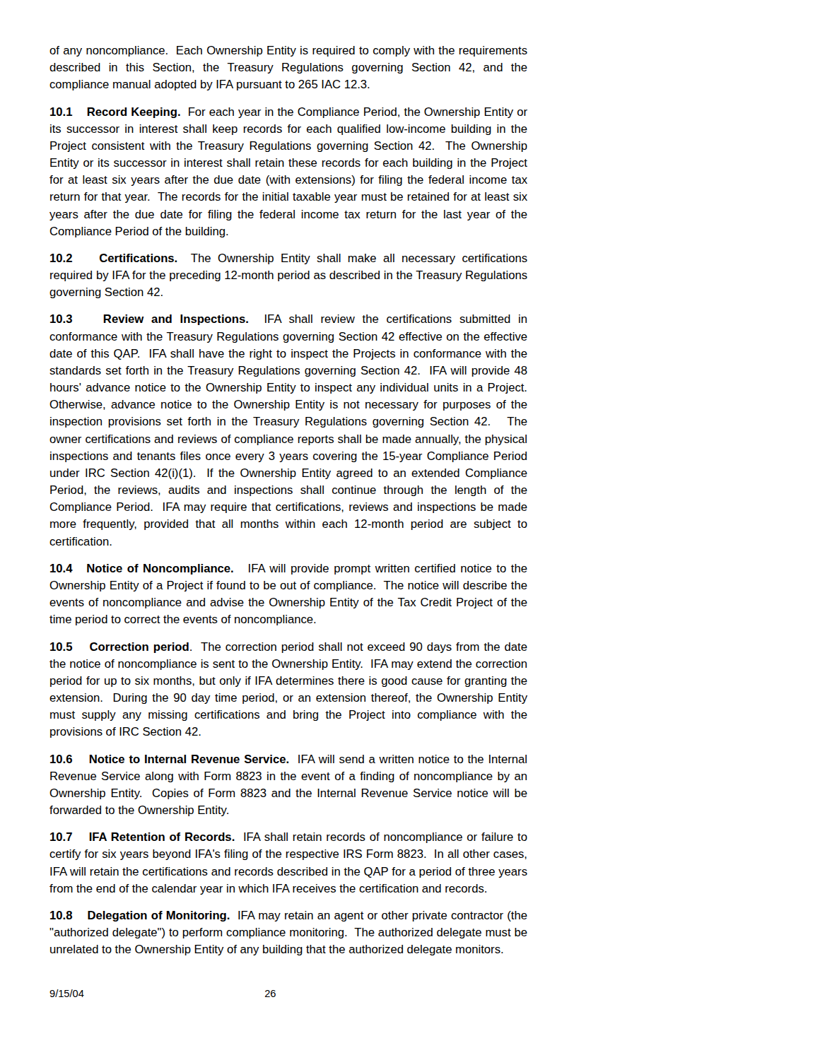of any noncompliance. Each Ownership Entity is required to comply with the requirements described in this Section, the Treasury Regulations governing Section 42, and the compliance manual adopted by IFA pursuant to 265 IAC 12.3.
10.1 Record Keeping. For each year in the Compliance Period, the Ownership Entity or its successor in interest shall keep records for each qualified low-income building in the Project consistent with the Treasury Regulations governing Section 42. The Ownership Entity or its successor in interest shall retain these records for each building in the Project for at least six years after the due date (with extensions) for filing the federal income tax return for that year. The records for the initial taxable year must be retained for at least six years after the due date for filing the federal income tax return for the last year of the Compliance Period of the building.
10.2 Certifications. The Ownership Entity shall make all necessary certifications required by IFA for the preceding 12-month period as described in the Treasury Regulations governing Section 42.
10.3 Review and Inspections. IFA shall review the certifications submitted in conformance with the Treasury Regulations governing Section 42 effective on the effective date of this QAP. IFA shall have the right to inspect the Projects in conformance with the standards set forth in the Treasury Regulations governing Section 42. IFA will provide 48 hours' advance notice to the Ownership Entity to inspect any individual units in a Project. Otherwise, advance notice to the Ownership Entity is not necessary for purposes of the inspection provisions set forth in the Treasury Regulations governing Section 42. The owner certifications and reviews of compliance reports shall be made annually, the physical inspections and tenants files once every 3 years covering the 15-year Compliance Period under IRC Section 42(i)(1). If the Ownership Entity agreed to an extended Compliance Period, the reviews, audits and inspections shall continue through the length of the Compliance Period. IFA may require that certifications, reviews and inspections be made more frequently, provided that all months within each 12-month period are subject to certification.
10.4 Notice of Noncompliance. IFA will provide prompt written certified notice to the Ownership Entity of a Project if found to be out of compliance. The notice will describe the events of noncompliance and advise the Ownership Entity of the Tax Credit Project of the time period to correct the events of noncompliance.
10.5 Correction period. The correction period shall not exceed 90 days from the date the notice of noncompliance is sent to the Ownership Entity. IFA may extend the correction period for up to six months, but only if IFA determines there is good cause for granting the extension. During the 90 day time period, or an extension thereof, the Ownership Entity must supply any missing certifications and bring the Project into compliance with the provisions of IRC Section 42.
10.6 Notice to Internal Revenue Service. IFA will send a written notice to the Internal Revenue Service along with Form 8823 in the event of a finding of noncompliance by an Ownership Entity. Copies of Form 8823 and the Internal Revenue Service notice will be forwarded to the Ownership Entity.
10.7 IFA Retention of Records. IFA shall retain records of noncompliance or failure to certify for six years beyond IFA's filing of the respective IRS Form 8823. In all other cases, IFA will retain the certifications and records described in the QAP for a period of three years from the end of the calendar year in which IFA receives the certification and records.
10.8 Delegation of Monitoring. IFA may retain an agent or other private contractor (the "authorized delegate") to perform compliance monitoring. The authorized delegate must be unrelated to the Ownership Entity of any building that the authorized delegate monitors.
9/15/0426